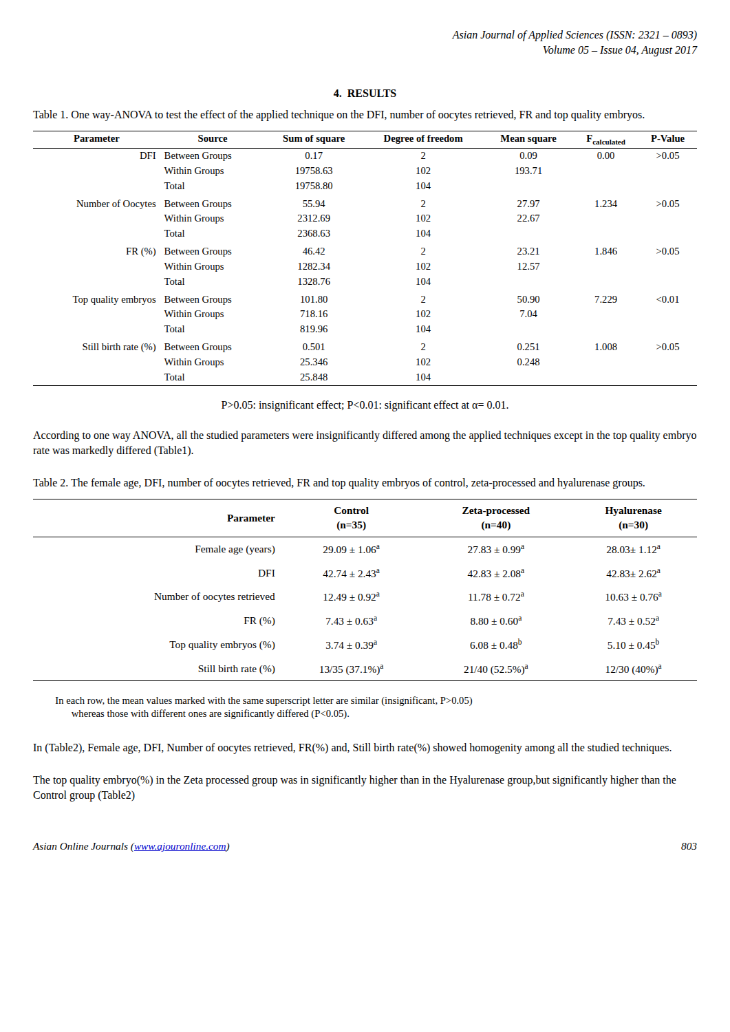Asian Journal of Applied Sciences (ISSN: 2321 – 0893)
Volume 05 – Issue 04, August 2017
4. RESULTS
Table 1. One way-ANOVA to test the effect of the applied technique on the DFI, number of oocytes retrieved, FR and top quality embryos.
| Parameter | Source | Sum of square | Degree of freedom | Mean square | F calculated | P-Value |
| --- | --- | --- | --- | --- | --- | --- |
| DFI | Between Groups | 0.17 | 2 | 0.09 | 0.00 | >0.05 |
| | Within Groups | 19758.63 | 102 | 193.71 | | |
| | Total | 19758.80 | 104 | | | |
| Number of Oocytes | Between Groups | 55.94 | 2 | 27.97 | 1.234 | >0.05 |
| | Within Groups | 2312.69 | 102 | 22.67 | | |
| | Total | 2368.63 | 104 | | | |
| FR (%) | Between Groups | 46.42 | 2 | 23.21 | 1.846 | >0.05 |
| | Within Groups | 1282.34 | 102 | 12.57 | | |
| | Total | 1328.76 | 104 | | | |
| Top quality embryos | Between Groups | 101.80 | 2 | 50.90 | 7.229 | <0.01 |
| | Within Groups | 718.16 | 102 | 7.04 | | |
| | Total | 819.96 | 104 | | | |
| Still birth rate (%) | Between Groups | 0.501 | 2 | 0.251 | 1.008 | >0.05 |
| | Within Groups | 25.346 | 102 | 0.248 | | |
| | Total | 25.848 | 104 | | | |
P>0.05: insignificant effect; P<0.01: significant effect at α= 0.01.
According to one way ANOVA, all the studied parameters were insignificantly differed among the applied techniques except in the top quality embryo rate was markedly differed (Table1).
Table 2. The female age, DFI, number of oocytes retrieved, FR and top quality embryos of control, zeta-processed and hyalurenase groups.
| Parameter | Control (n=35) | Zeta-processed (n=40) | Hyalurenase (n=30) |
| --- | --- | --- | --- |
| Female age (years) | 29.09 ± 1.06 a | 27.83 ± 0.99 a | 28.03± 1.12 a |
| DFI | 42.74 ± 2.43 a | 42.83 ± 2.08 a | 42.83± 2.62 a |
| Number of oocytes retrieved | 12.49 ± 0.92 a | 11.78 ± 0.72 a | 10.63 ± 0.76 a |
| FR (%) | 7.43 ± 0.63 a | 8.80 ± 0.60 a | 7.43 ± 0.52 a |
| Top quality embryos (%) | 3.74 ± 0.39 a | 6.08 ± 0.48 b | 5.10 ± 0.45 b |
| Still birth rate (%) | 13/35 (37.1%) a | 21/40 (52.5%) a | 12/30 (40%) a |
In each row, the mean values marked with the same superscript letter are similar (insignificant, P>0.05)
whereas those with different ones are significantly differed (P<0.05).
In (Table2), Female age, DFI, Number of oocytes retrieved, FR(%) and, Still birth rate(%) showed homogenity among all the studied techniques.
The top quality embryo(%) in the Zeta processed group was in significantly higher than in the Hyalurenase group,but significantly higher than the Control group (Table2)
Asian Online Journals (www.ajouronline.com) 803